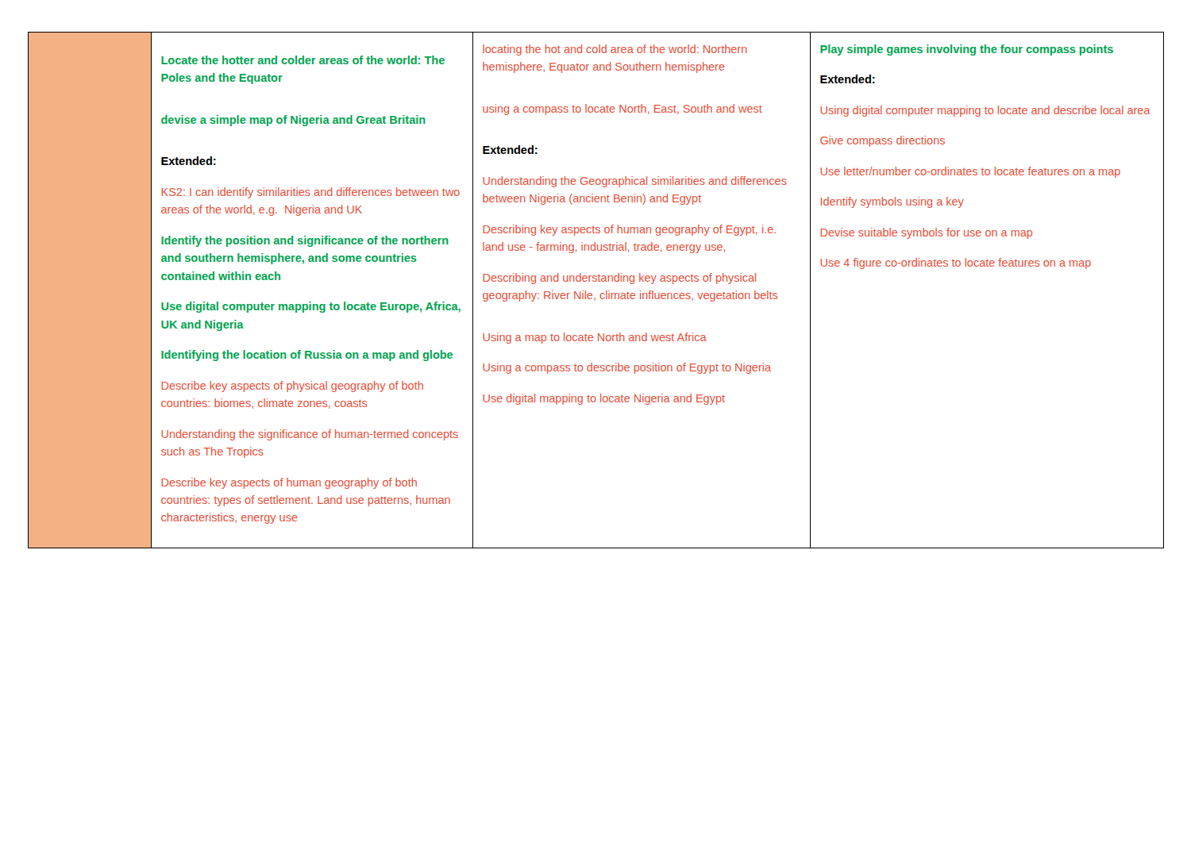| | Locate the hotter and colder areas of the world: The Poles and the Equator devise a simple map of Nigeria and Great Britain Extended: KS2: I can identify similarities and differences between two areas of the world, e.g. Nigeria and UK Identify the position and significance of the northern and southern hemisphere, and some countries contained within each Use digital computer mapping to locate Europe, Africa, UK and Nigeria Identifying the location of Russia on a map and globe Describe key aspects of physical geography of both countries: biomes, climate zones, coasts Understanding the significance of human-termed concepts such as The Tropics Describe key aspects of human geography of both countries: types of settlement. Land use patterns, human characteristics, energy use | locating the hot and cold area of the world: Northern hemisphere, Equator and Southern hemisphere using a compass to locate North, East, South and west Extended: Understanding the Geographical similarities and differences between Nigeria (ancient Benin) and Egypt Describing key aspects of human geography of Egypt, i.e. land use - farming, industrial, trade, energy use, Describing and understanding key aspects of physical geography: River Nile, climate influences, vegetation belts Using a map to locate North and west Africa Using a compass to describe position of Egypt to Nigeria Use digital mapping to locate Nigeria and Egypt | Play simple games involving the four compass points Extended: Using digital computer mapping to locate and describe local area Give compass directions Use letter/number co-ordinates to locate features on a map Identify symbols using a key Devise suitable symbols for use on a map Use 4 figure co-ordinates to locate features on a map |